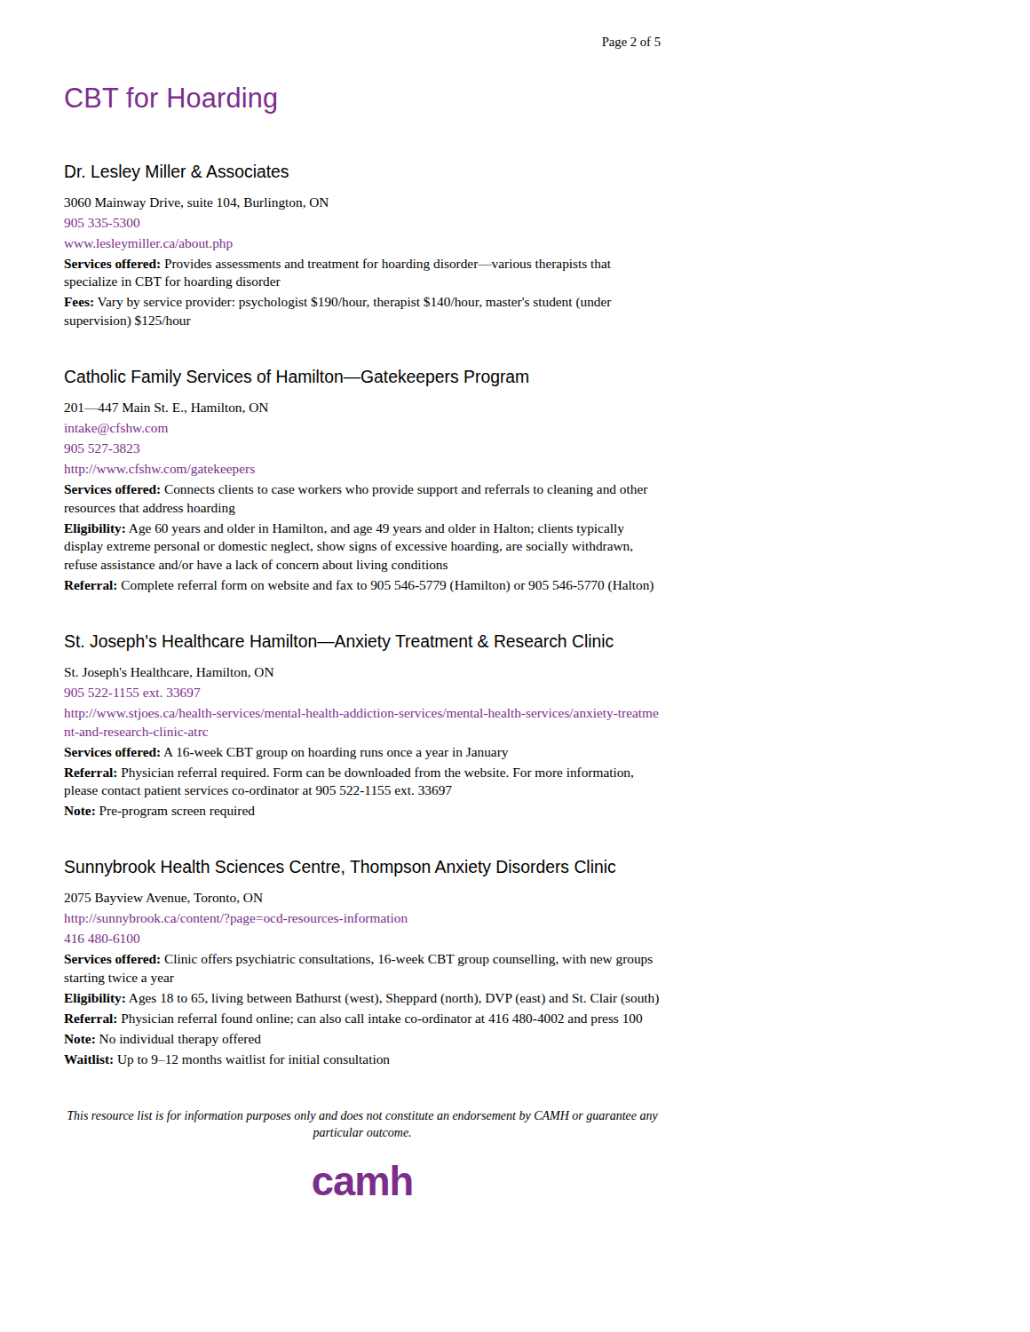Page 2 of 5
CBT for Hoarding
Dr. Lesley Miller & Associates
3060 Mainway Drive, suite 104, Burlington, ON
905 335-5300
www.lesleymiller.ca/about.php
Services offered: Provides assessments and treatment for hoarding disorder—various therapists that specialize in CBT for hoarding disorder
Fees: Vary by service provider: psychologist $190/hour, therapist $140/hour, master's student (under supervision) $125/hour
Catholic Family Services of Hamilton—Gatekeepers Program
201—447 Main St. E., Hamilton, ON
intake@cfshw.com
905 527-3823
http://www.cfshw.com/gatekeepers
Services offered: Connects clients to case workers who provide support and referrals to cleaning and other resources that address hoarding
Eligibility: Age 60 years and older in Hamilton, and age 49 years and older in Halton; clients typically display extreme personal or domestic neglect, show signs of excessive hoarding, are socially withdrawn, refuse assistance and/or have a lack of concern about living conditions
Referral: Complete referral form on website and fax to 905 546-5779 (Hamilton) or 905 546-5770 (Halton)
St. Joseph's Healthcare Hamilton—Anxiety Treatment & Research Clinic
St. Joseph's Healthcare, Hamilton, ON
905 522-1155 ext. 33697
http://www.stjoes.ca/health-services/mental-health-addiction-services/mental-health-services/anxiety-treatment-and-research-clinic-atrc
Services offered: A 16-week CBT group on hoarding runs once a year in January
Referral: Physician referral required. Form can be downloaded from the website. For more information, please contact patient services co-ordinator at 905 522-1155 ext. 33697
Note: Pre-program screen required
Sunnybrook Health Sciences Centre, Thompson Anxiety Disorders Clinic
2075 Bayview Avenue, Toronto, ON
http://sunnybrook.ca/content/?page=ocd-resources-information
416 480-6100
Services offered: Clinic offers psychiatric consultations, 16-week CBT group counselling, with new groups starting twice a year
Eligibility: Ages 18 to 65, living between Bathurst (west), Sheppard (north), DVP (east) and St. Clair (south)
Referral: Physician referral found online; can also call intake co-ordinator at 416 480-4002 and press 100
Note: No individual therapy offered
Waitlist: Up to 9–12 months waitlist for initial consultation
This resource list is for information purposes only and does not constitute an endorsement by CAMH or guarantee any particular outcome.
camh